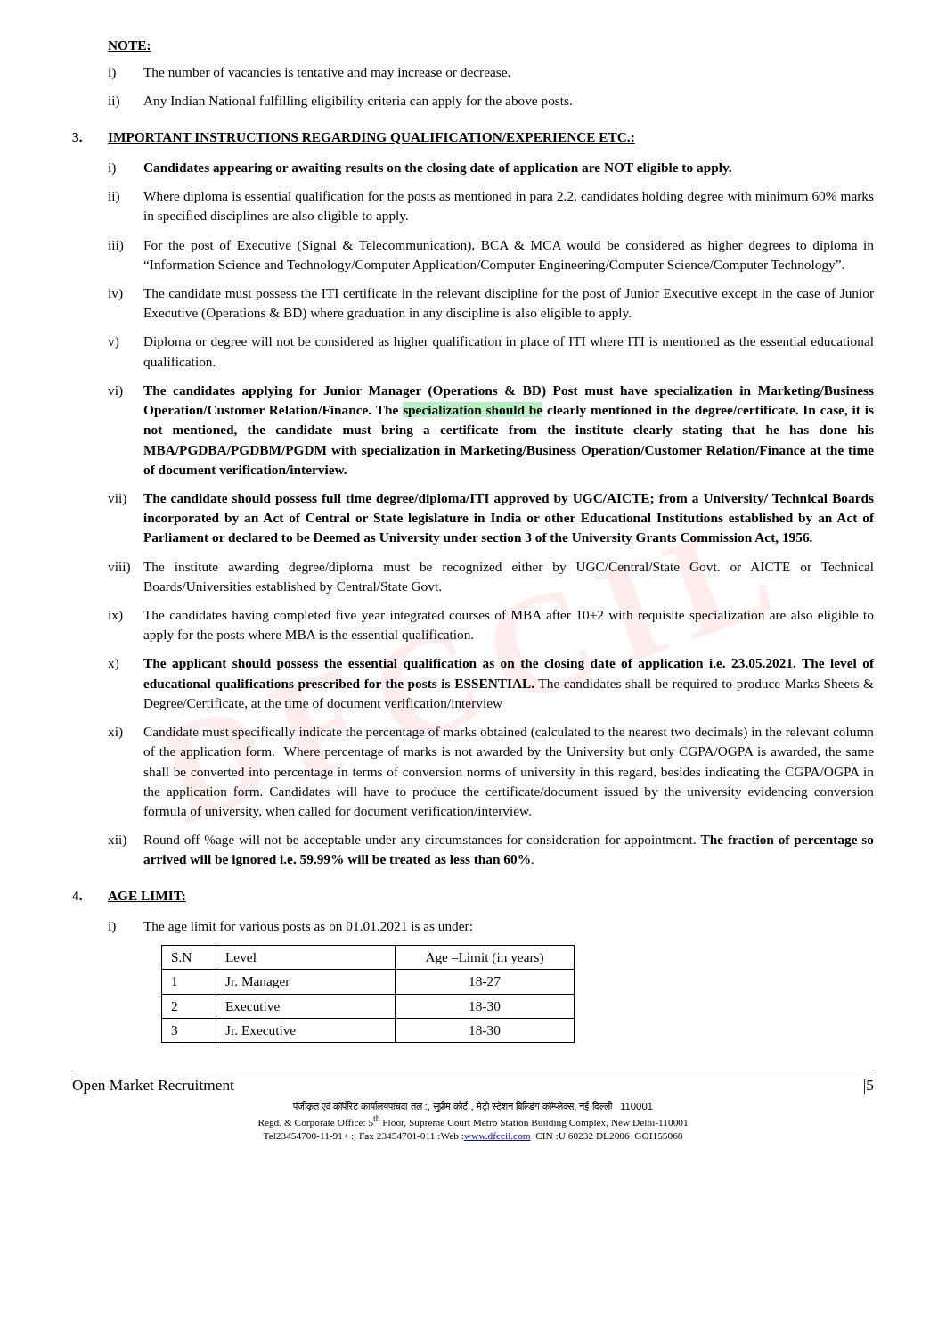DFCCIL
NOTE:
i) The number of vacancies is tentative and may increase or decrease.
ii) Any Indian National fulfilling eligibility criteria can apply for the above posts.
3.
IMPORTANT INSTRUCTIONS REGARDING QUALIFICATION/EXPERIENCE ETC.:
i) Candidates appearing or awaiting results on the closing date of application are NOT eligible to apply.
ii) Where diploma is essential qualification for the posts as mentioned in para 2.2, candidates holding degree with minimum 60% marks in specified disciplines are also eligible to apply.
iii) For the post of Executive (Signal & Telecommunication), BCA & MCA would be considered as higher degrees to diploma in “Information Science and Technology/Computer Application/Computer Engineering/Computer Science/Computer Technology”.
iv) The candidate must possess the ITI certificate in the relevant discipline for the post of Junior Executive except in the case of Junior Executive (Operations & BD) where graduation in any discipline is also eligible to apply.
v) Diploma or degree will not be considered as higher qualification in place of ITI where ITI is mentioned as the essential educational qualification.
vi) The candidates applying for Junior Manager (Operations & BD) Post must have specialization in Marketing/Business Operation/Customer Relation/Finance. The specialization should be clearly mentioned in the degree/certificate. In case, it is not mentioned, the candidate must bring a certificate from the institute clearly stating that he has done his MBA/PGDBA/PGDBM/PGDM with specialization in Marketing/Business Operation/Customer Relation/Finance at the time of document verification/interview.
vii) The candidate should possess full time degree/diploma/ITI approved by UGC/AICTE; from a University/ Technical Boards incorporated by an Act of Central or State legislature in India or other Educational Institutions established by an Act of Parliament or declared to be Deemed as University under section 3 of the University Grants Commission Act, 1956.
viii) The institute awarding degree/diploma must be recognized either by UGC/Central/State Govt. or AICTE or Technical Boards/Universities established by Central/State Govt.
ix) The candidates having completed five year integrated courses of MBA after 10+2 with requisite specialization are also eligible to apply for the posts where MBA is the essential qualification.
x) The applicant should possess the essential qualification as on the closing date of application i.e. 23.05.2021. The level of educational qualifications prescribed for the posts is ESSENTIAL. The candidates shall be required to produce Marks Sheets & Degree/Certificate, at the time of document verification/interview
xi) Candidate must specifically indicate the percentage of marks obtained (calculated to the nearest two decimals) in the relevant column of the application form. Where percentage of marks is not awarded by the University but only CGPA/OGPA is awarded, the same shall be converted into percentage in terms of conversion norms of university in this regard, besides indicating the CGPA/OGPA in the application form. Candidates will have to produce the certificate/document issued by the university evidencing conversion formula of university, when called for document verification/interview.
xii) Round off %age will not be acceptable under any circumstances for consideration for appointment. The fraction of percentage so arrived will be ignored i.e. 59.99% will be treated as less than 60%.
4.
AGE LIMIT:
i) The age limit for various posts as on 01.01.2021 is as under:
| S.N | Level | Age –Limit (in years) |
| 1 | Jr. Manager | 18-27 |
| 2 | Executive | 18-30 |
| 3 | Jr. Executive | 18-30 |
Open Market Recruitment
|5
पंजीकृत एवं कॉर्पोरेट कार्यालयपांचवा तल :, सुप्रीम कोर्ट , मेट्रो स्टेशन बिल्डिंग कॉम्प्लेक्स, नई दिल्ली 110001
Regd. & Corporate Office: 5th Floor, Supreme Court Metro Station Building Complex, New Delhi-110001
Tel23454700-11-91+ :, Fax 23454701-011 :Web :www.dfccil.com CIN :U 60232 DL2006 GOI155068